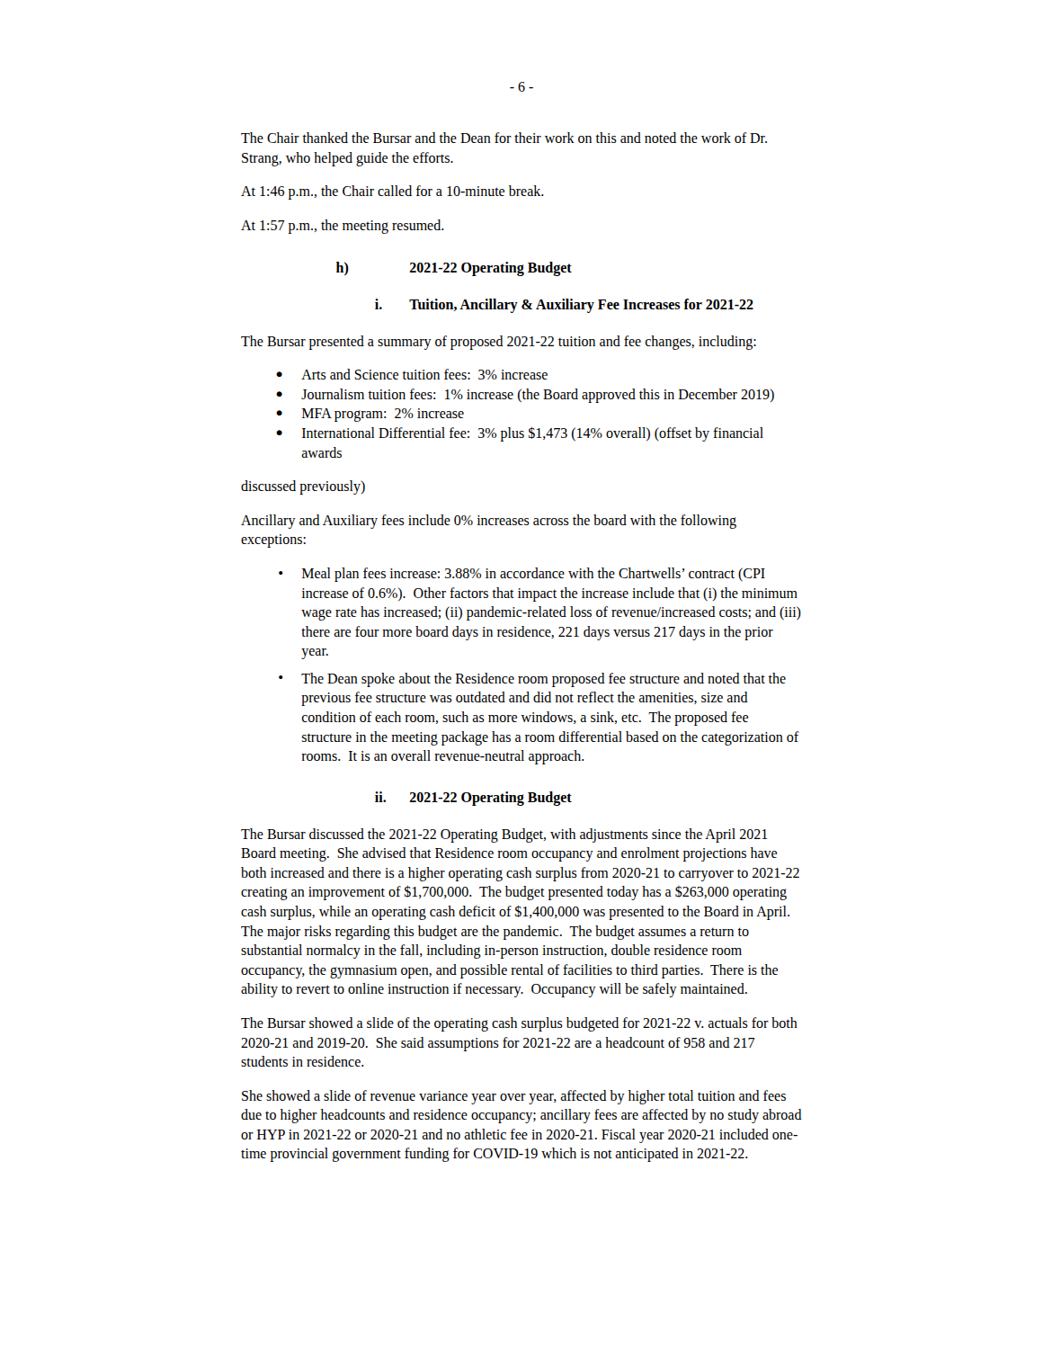- 6 -
The Chair thanked the Bursar and the Dean for their work on this and noted the work of Dr. Strang, who helped guide the efforts.
At 1:46 p.m., the Chair called for a 10-minute break.
At 1:57 p.m., the meeting resumed.
h) 2021-22 Operating Budget
i. Tuition, Ancillary & Auxiliary Fee Increases for 2021-22
The Bursar presented a summary of proposed 2021-22 tuition and fee changes, including:
Arts and Science tuition fees: 3% increase
Journalism tuition fees: 1% increase (the Board approved this in December 2019)
MFA program: 2% increase
International Differential fee: 3% plus $1,473 (14% overall) (offset by financial awards
discussed previously)
Ancillary and Auxiliary fees include 0% increases across the board with the following exceptions:
Meal plan fees increase: 3.88% in accordance with the Chartwells’ contract (CPI increase of 0.6%). Other factors that impact the increase include that (i) the minimum wage rate has increased; (ii) pandemic-related loss of revenue/increased costs; and (iii) there are four more board days in residence, 221 days versus 217 days in the prior year.
The Dean spoke about the Residence room proposed fee structure and noted that the previous fee structure was outdated and did not reflect the amenities, size and condition of each room, such as more windows, a sink, etc. The proposed fee structure in the meeting package has a room differential based on the categorization of rooms. It is an overall revenue-neutral approach.
ii. 2021-22 Operating Budget
The Bursar discussed the 2021-22 Operating Budget, with adjustments since the April 2021 Board meeting. She advised that Residence room occupancy and enrolment projections have both increased and there is a higher operating cash surplus from 2020-21 to carryover to 2021-22 creating an improvement of $1,700,000. The budget presented today has a $263,000 operating cash surplus, while an operating cash deficit of $1,400,000 was presented to the Board in April. The major risks regarding this budget are the pandemic. The budget assumes a return to substantial normalcy in the fall, including in-person instruction, double residence room occupancy, the gymnasium open, and possible rental of facilities to third parties. There is the ability to revert to online instruction if necessary. Occupancy will be safely maintained.
The Bursar showed a slide of the operating cash surplus budgeted for 2021-22 v. actuals for both 2020-21 and 2019-20. She said assumptions for 2021-22 are a headcount of 958 and 217 students in residence.
She showed a slide of revenue variance year over year, affected by higher total tuition and fees due to higher headcounts and residence occupancy; ancillary fees are affected by no study abroad or HYP in 2021-22 or 2020-21 and no athletic fee in 2020-21. Fiscal year 2020-21 included one-time provincial government funding for COVID-19 which is not anticipated in 2021-22.